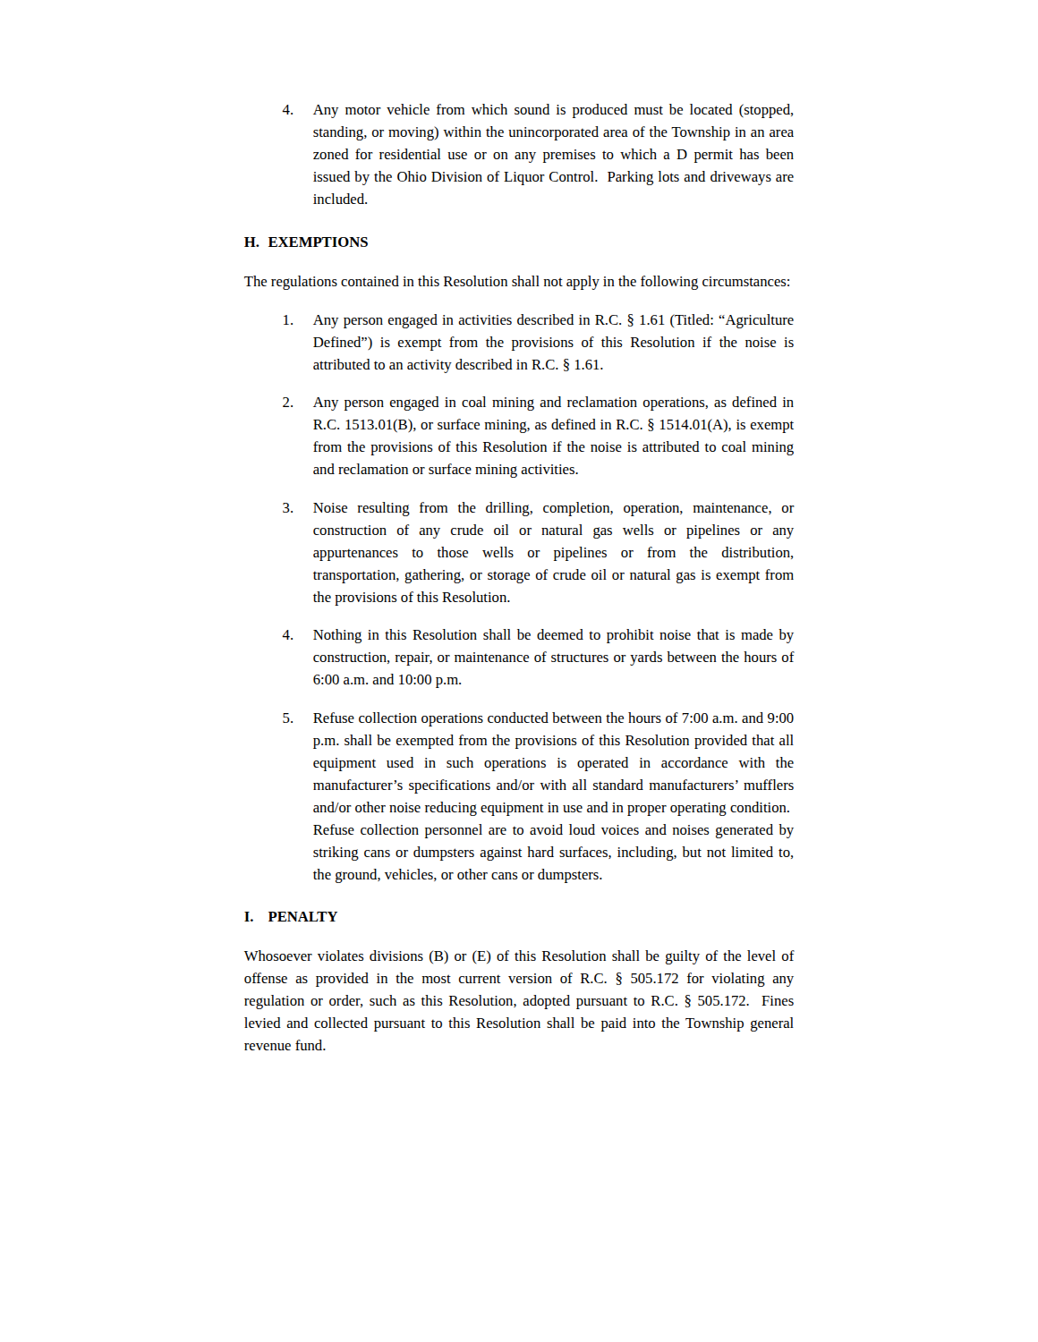4. Any motor vehicle from which sound is produced must be located (stopped, standing, or moving) within the unincorporated area of the Township in an area zoned for residential use or on any premises to which a D permit has been issued by the Ohio Division of Liquor Control. Parking lots and driveways are included.
H. EXEMPTIONS
The regulations contained in this Resolution shall not apply in the following circumstances:
1. Any person engaged in activities described in R.C. § 1.61 (Titled: “Agriculture Defined”) is exempt from the provisions of this Resolution if the noise is attributed to an activity described in R.C. § 1.61.
2. Any person engaged in coal mining and reclamation operations, as defined in R.C. 1513.01(B), or surface mining, as defined in R.C. § 1514.01(A), is exempt from the provisions of this Resolution if the noise is attributed to coal mining and reclamation or surface mining activities.
3. Noise resulting from the drilling, completion, operation, maintenance, or construction of any crude oil or natural gas wells or pipelines or any appurtenances to those wells or pipelines or from the distribution, transportation, gathering, or storage of crude oil or natural gas is exempt from the provisions of this Resolution.
4. Nothing in this Resolution shall be deemed to prohibit noise that is made by construction, repair, or maintenance of structures or yards between the hours of 6:00 a.m. and 10:00 p.m.
5. Refuse collection operations conducted between the hours of 7:00 a.m. and 9:00 p.m. shall be exempted from the provisions of this Resolution provided that all equipment used in such operations is operated in accordance with the manufacturer’s specifications and/or with all standard manufacturers’ mufflers and/or other noise reducing equipment in use and in proper operating condition. Refuse collection personnel are to avoid loud voices and noises generated by striking cans or dumpsters against hard surfaces, including, but not limited to, the ground, vehicles, or other cans or dumpsters.
I. PENALTY
Whosoever violates divisions (B) or (E) of this Resolution shall be guilty of the level of offense as provided in the most current version of R.C. § 505.172 for violating any regulation or order, such as this Resolution, adopted pursuant to R.C. § 505.172. Fines levied and collected pursuant to this Resolution shall be paid into the Township general revenue fund.